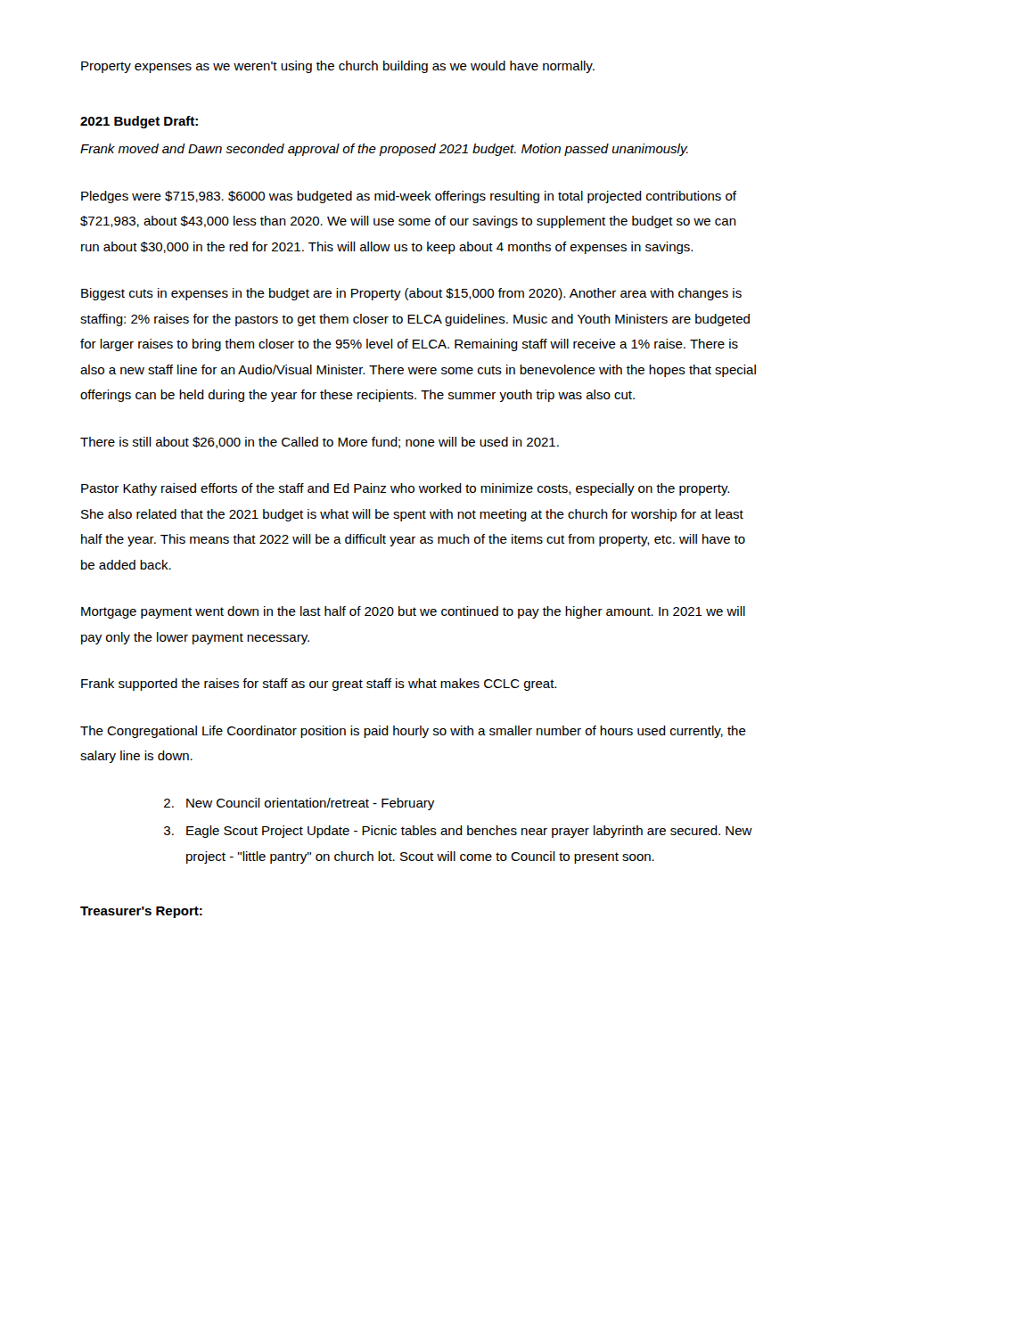Property expenses as we weren't using the church building as we would have normally.
2021 Budget Draft:
Frank moved and Dawn seconded approval of the proposed 2021 budget. Motion passed unanimously.
Pledges were $715,983. $6000 was budgeted as mid-week offerings resulting in total projected contributions of $721,983, about $43,000 less than 2020. We will use some of our savings to supplement the budget so we can run about $30,000 in the red for 2021. This will allow us to keep about 4 months of expenses in savings.
Biggest cuts in expenses in the budget are in Property (about $15,000 from 2020). Another area with changes is staffing: 2% raises for the pastors to get them closer to ELCA guidelines. Music and Youth Ministers are budgeted for larger raises to bring them closer to the 95% level of ELCA. Remaining staff will receive a 1% raise. There is also a new staff line for an Audio/Visual Minister. There were some cuts in benevolence with the hopes that special offerings can be held during the year for these recipients. The summer youth trip was also cut.
There is still about $26,000 in the Called to More fund; none will be used in 2021.
Pastor Kathy raised efforts of the staff and Ed Painz who worked to minimize costs, especially on the property. She also related that the 2021 budget is what will be spent with not meeting at the church for worship for at least half the year. This means that 2022 will be a difficult year as much of the items cut from property, etc. will have to be added back.
Mortgage payment went down in the last half of 2020 but we continued to pay the higher amount. In 2021 we will pay only the lower payment necessary.
Frank supported the raises for staff as our great staff is what makes CCLC great.
The Congregational Life Coordinator position is paid hourly so with a smaller number of hours used currently, the salary line is down.
New Council orientation/retreat - February
Eagle Scout Project Update - Picnic tables and benches near prayer labyrinth are secured. New project - "little pantry" on church lot. Scout will come to Council to present soon.
Treasurer's Report: